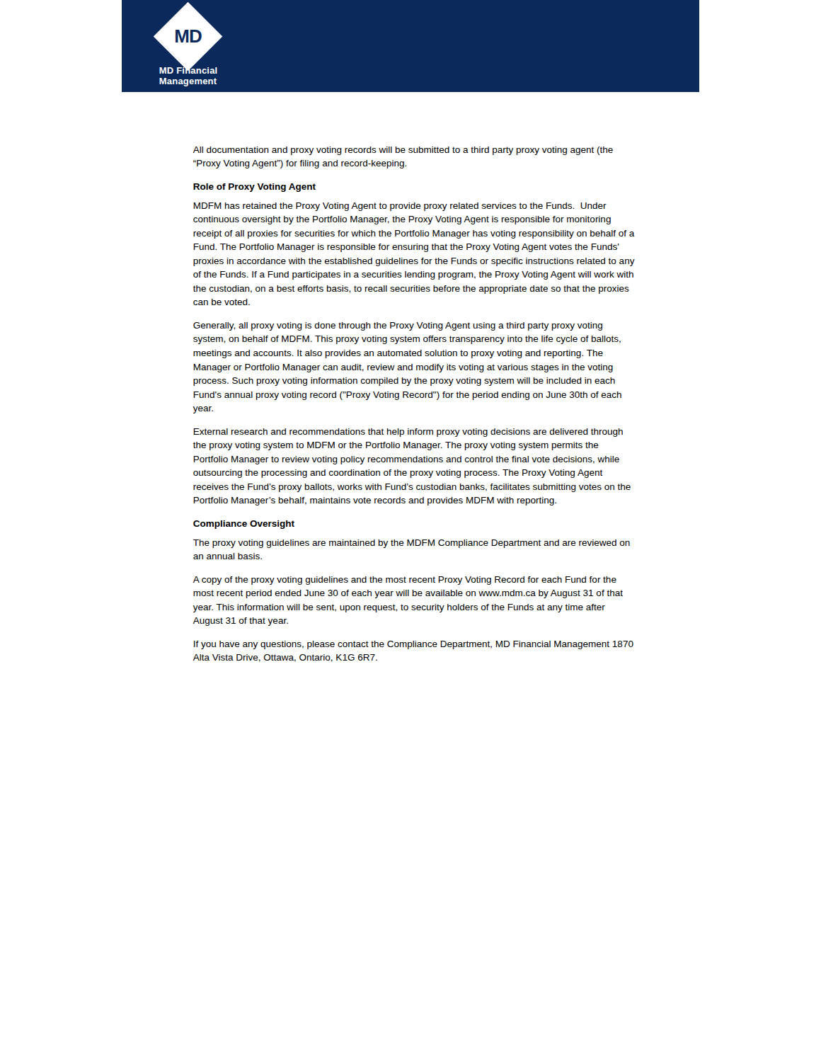MD
MD Financial
Management
All documentation and proxy voting records will be submitted to a third party proxy voting agent (the “Proxy Voting Agent”) for filing and record-keeping.
Role of Proxy Voting Agent
MDFM has retained the Proxy Voting Agent to provide proxy related services to the Funds. Under continuous oversight by the Portfolio Manager, the Proxy Voting Agent is responsible for monitoring receipt of all proxies for securities for which the Portfolio Manager has voting responsibility on behalf of a Fund. The Portfolio Manager is responsible for ensuring that the Proxy Voting Agent votes the Funds' proxies in accordance with the established guidelines for the Funds or specific instructions related to any of the Funds. If a Fund participates in a securities lending program, the Proxy Voting Agent will work with the custodian, on a best efforts basis, to recall securities before the appropriate date so that the proxies can be voted.
Generally, all proxy voting is done through the Proxy Voting Agent using a third party proxy voting system, on behalf of MDFM. This proxy voting system offers transparency into the life cycle of ballots, meetings and accounts. It also provides an automated solution to proxy voting and reporting. The Manager or Portfolio Manager can audit, review and modify its voting at various stages in the voting process. Such proxy voting information compiled by the proxy voting system will be included in each Fund's annual proxy voting record ("Proxy Voting Record") for the period ending on June 30th of each year.
External research and recommendations that help inform proxy voting decisions are delivered through the proxy voting system to MDFM or the Portfolio Manager. The proxy voting system permits the Portfolio Manager to review voting policy recommendations and control the final vote decisions, while outsourcing the processing and coordination of the proxy voting process. The Proxy Voting Agent receives the Fund’s proxy ballots, works with Fund’s custodian banks, facilitates submitting votes on the Portfolio Manager’s behalf, maintains vote records and provides MDFM with reporting.
Compliance Oversight
The proxy voting guidelines are maintained by the MDFM Compliance Department and are reviewed on an annual basis.
A copy of the proxy voting guidelines and the most recent Proxy Voting Record for each Fund for the most recent period ended June 30 of each year will be available on www.mdm.ca by August 31 of that year. This information will be sent, upon request, to security holders of the Funds at any time after August 31 of that year.
If you have any questions, please contact the Compliance Department, MD Financial Management 1870 Alta Vista Drive, Ottawa, Ontario, K1G 6R7.